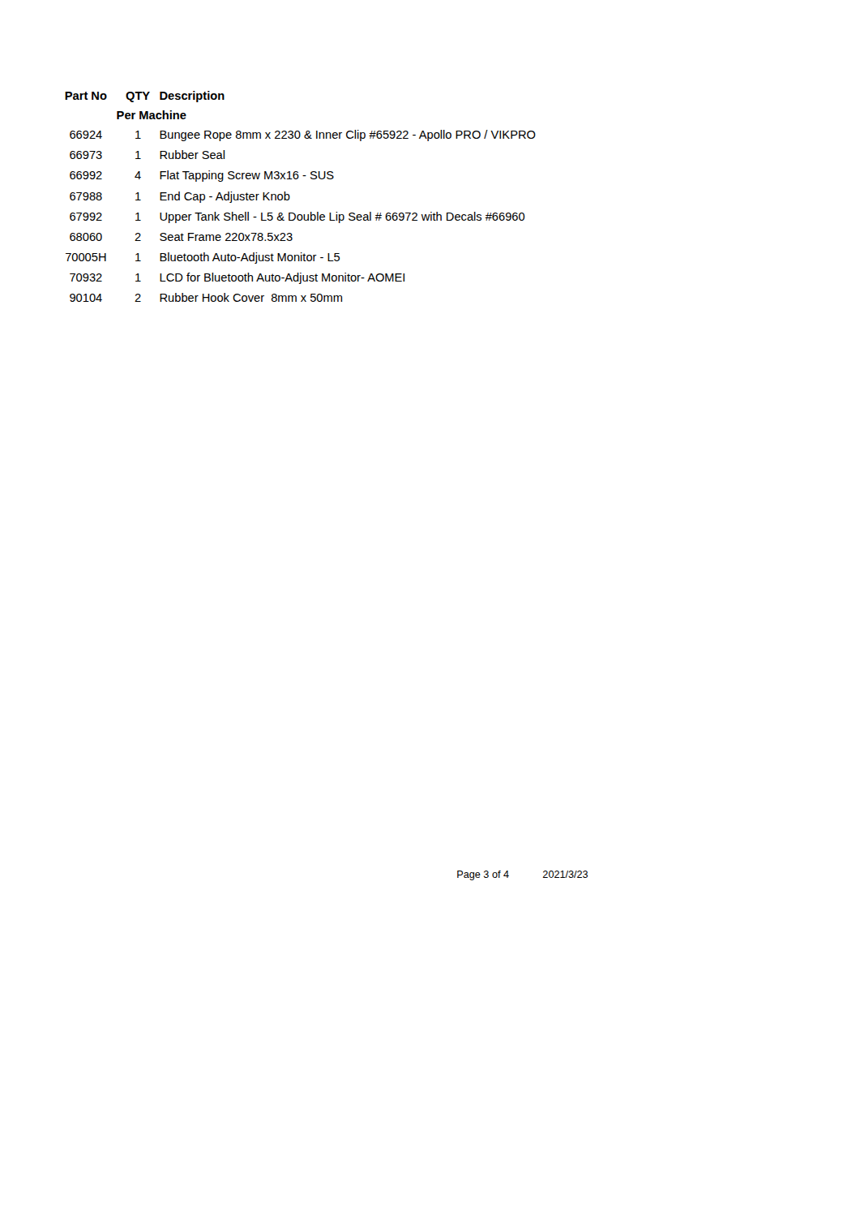| Part No | QTY | Description |
| --- | --- | --- |
| | Per Machine |
| 66924 | 1 | Bungee Rope 8mm x 2230 & Inner Clip #65922 - Apollo PRO / VIKPRO |
| 66973 | 1 | Rubber Seal |
| 66992 | 4 | Flat Tapping Screw M3x16 - SUS |
| 67988 | 1 | End Cap - Adjuster Knob |
| 67992 | 1 | Upper Tank Shell - L5 & Double Lip Seal # 66972 with Decals #66960 |
| 68060 | 2 | Seat Frame 220x78.5x23 |
| 70005H | 1 | Bluetooth Auto-Adjust Monitor - L5 |
| 70932 | 1 | LCD for Bluetooth Auto-Adjust Monitor- AOMEI |
| 90104 | 2 | Rubber Hook Cover 8mm x 50mm |
Page 3 of 4 2021/3/23